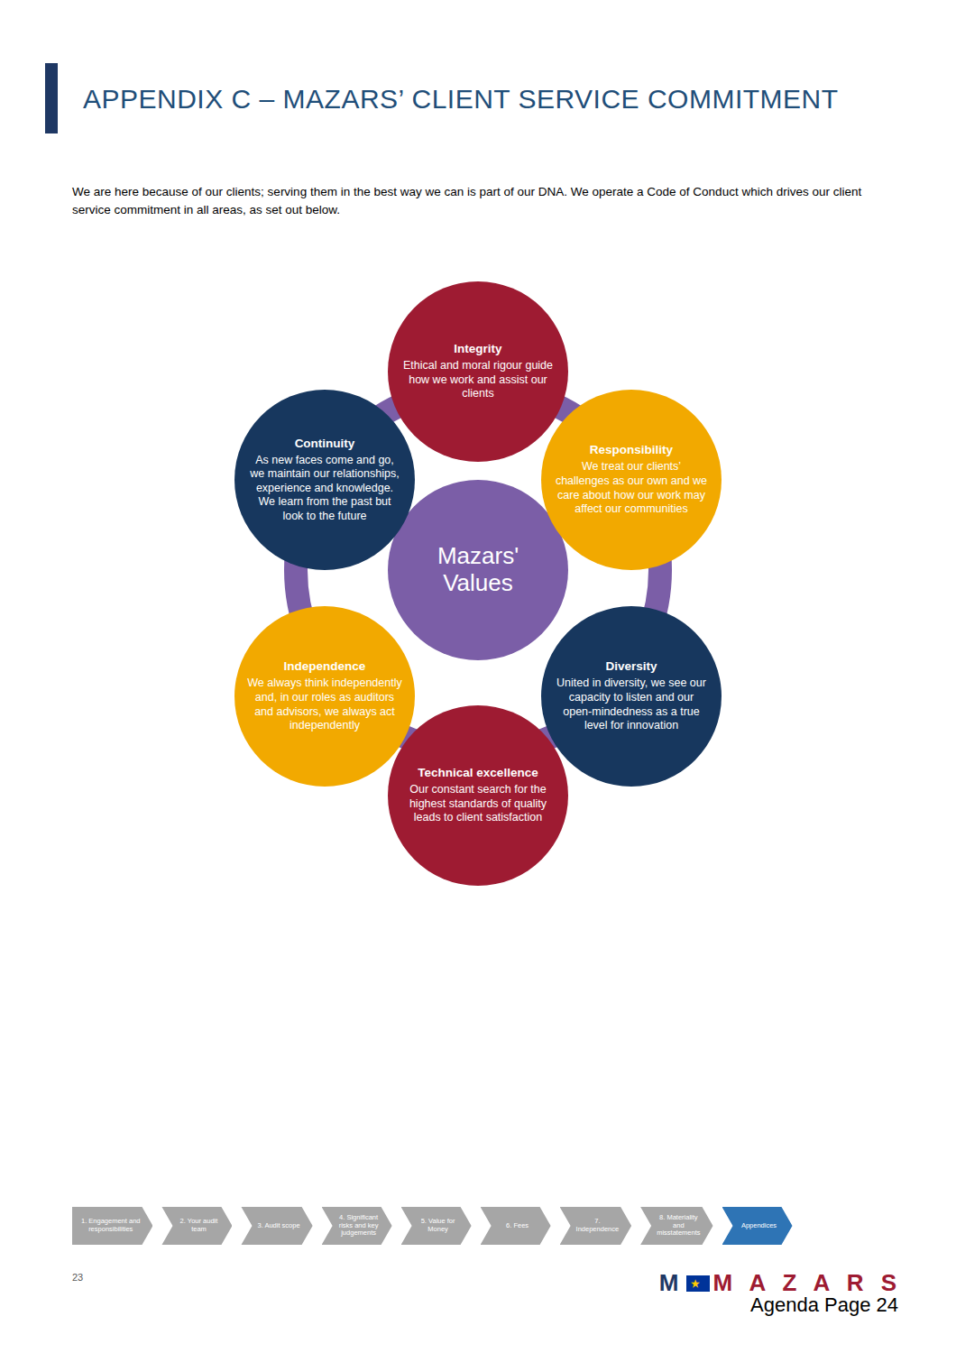APPENDIX C – MAZARS’ CLIENT SERVICE COMMITMENT
We are here because of our clients; serving them in the best way we can is part of our DNA. We operate a Code of Conduct which drives our client service commitment in all areas, as set out below.
Mazars'
Values
Integrity Ethical and moral rigour guide how we work and assist our clients
Responsibility We treat our clients’ challenges as our own and we care about how our work may affect our communities
Diversity United in diversity, we see our capacity to listen and our open-mindedness as a true level for innovation
Technical excellence Our constant search for the highest standards of quality leads to client satisfaction
Independence We always think independently and, in our roles as auditors and advisors, we always act independently
Continuity As new faces come and go, we maintain our relationships, experience and knowledge. We learn from the past but look to the future
1. Engagement and
responsibilities
2. Your audit
team
3. Audit scope
4. Significant
risks and key
judgements
5. Value for
Money
6. Fees
7.
Independence
8. Materiality
and
misstatements
Appendices
23
M M A Z A R S
Agenda Page 24